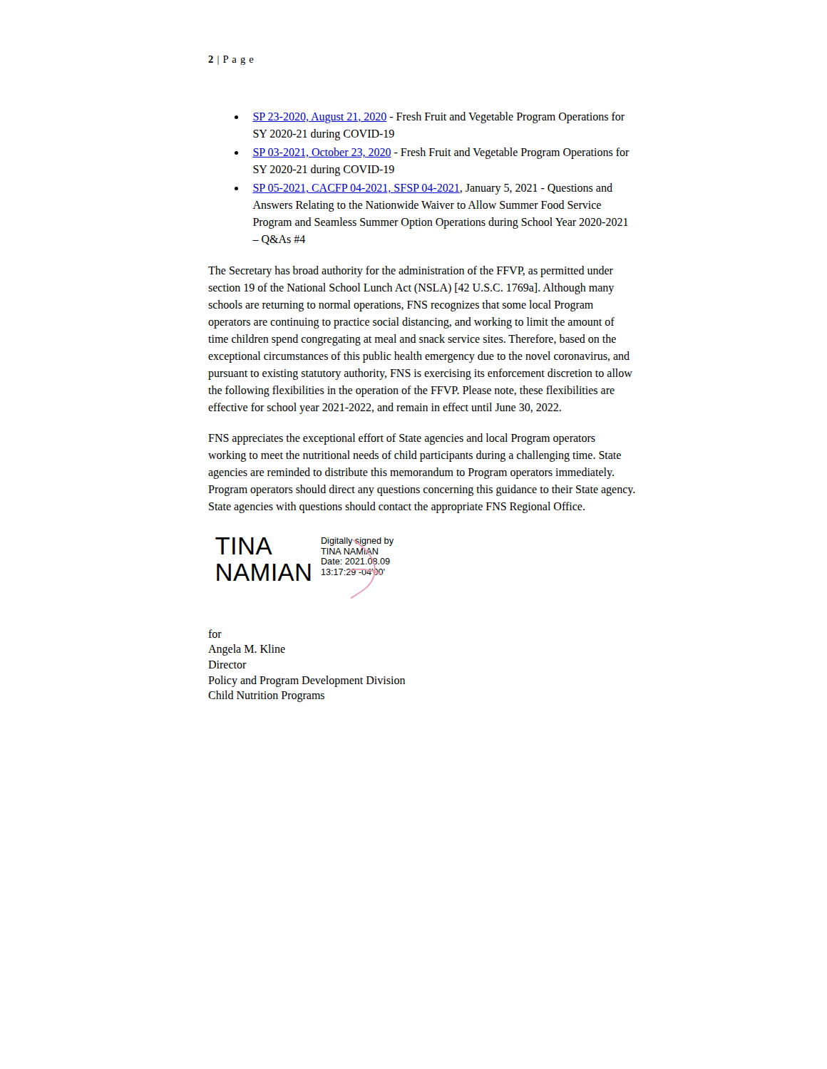2 | P a g e
SP 23-2020, August 21, 2020 - Fresh Fruit and Vegetable Program Operations for SY 2020-21 during COVID-19
SP 03-2021, October 23, 2020 - Fresh Fruit and Vegetable Program Operations for SY 2020-21 during COVID-19
SP 05-2021, CACFP 04-2021, SFSP 04-2021, January 5, 2021 - Questions and Answers Relating to the Nationwide Waiver to Allow Summer Food Service Program and Seamless Summer Option Operations during School Year 2020-2021 – Q&As #4
The Secretary has broad authority for the administration of the FFVP, as permitted under section 19 of the National School Lunch Act (NSLA) [42 U.S.C. 1769a]. Although many schools are returning to normal operations, FNS recognizes that some local Program operators are continuing to practice social distancing, and working to limit the amount of time children spend congregating at meal and snack service sites. Therefore, based on the exceptional circumstances of this public health emergency due to the novel coronavirus, and pursuant to existing statutory authority, FNS is exercising its enforcement discretion to allow the following flexibilities in the operation of the FFVP. Please note, these flexibilities are effective for school year 2021-2022, and remain in effect until June 30, 2022.
FNS appreciates the exceptional effort of State agencies and local Program operators working to meet the nutritional needs of child participants during a challenging time. State agencies are reminded to distribute this memorandum to Program operators immediately. Program operators should direct any questions concerning this guidance to their State agency. State agencies with questions should contact the appropriate FNS Regional Office.
TINA
NAMIAN Digitally signed by
TINA NAMIAN
Date: 2021.08.09
13:17:29 -04'00'
for
Angela M. Kline
Director
Policy and Program Development Division
Child Nutrition Programs